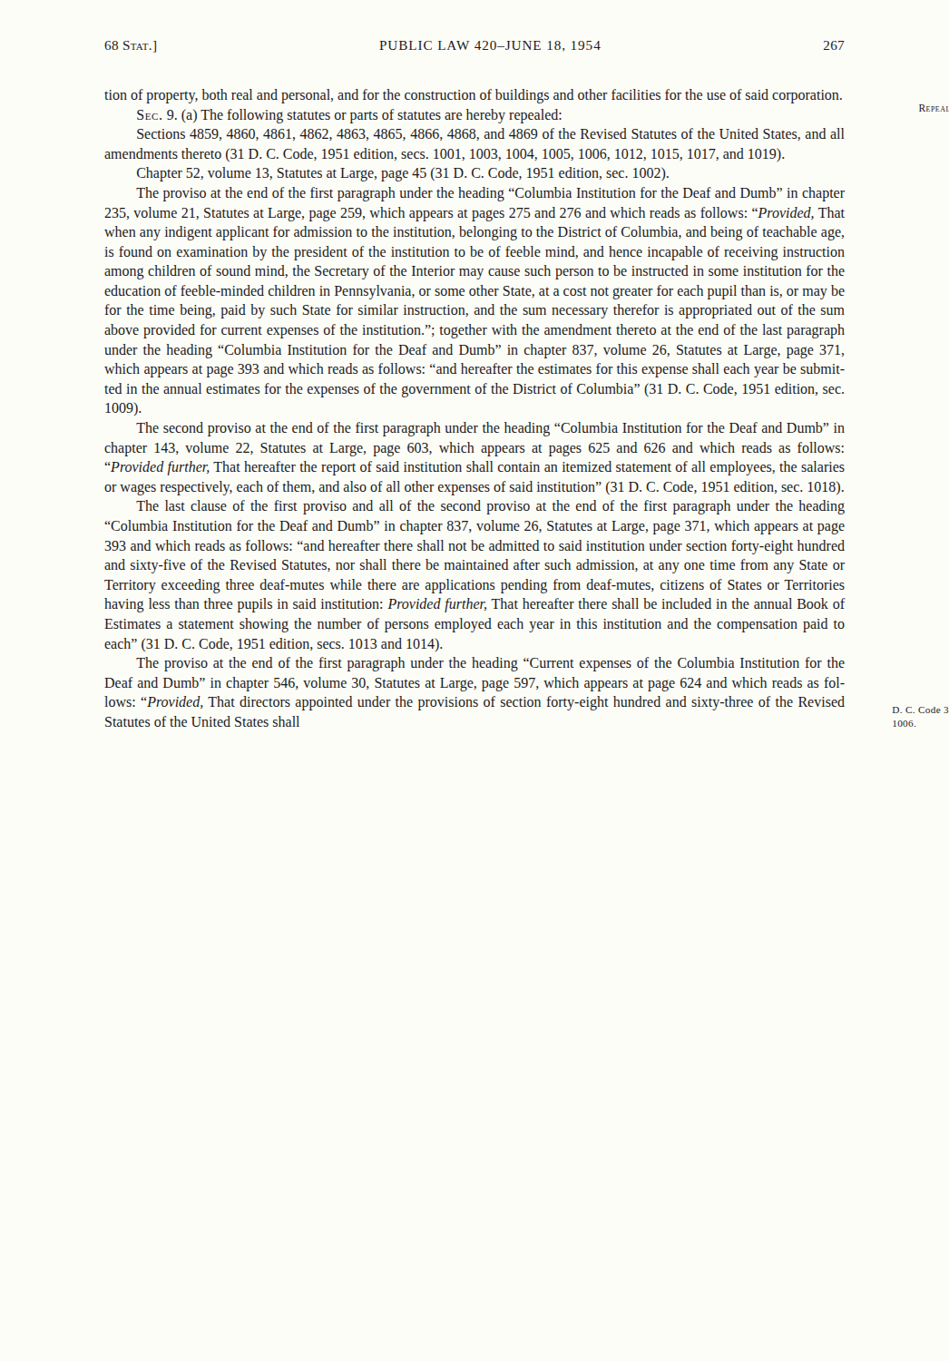68 Stat.] PUBLIC LAW 420–JUNE 18, 1954 267
Repeals.
tion of property, both real and personal, and for the construction of buildings and other facilities for the use of said corporation.
Sec. 9. (a) The following statutes or parts of statutes are hereby repealed:
Sections 4859, 4860, 4861, 4862, 4863, 4865, 4866, 4868, and 4869 of the Revised Statutes of the United States, and all amendments thereto (31 D. C. Code, 1951 edition, secs. 1001, 1003, 1004, 1005, 1006, 1012, 1015, 1017, and 1019).
Chapter 52, volume 13, Statutes at Large, page 45 (31 D. C. Code, 1951 edition, sec. 1002).
The proviso at the end of the first paragraph under the heading “Columbia Institution for the Deaf and Dumb” in chapter 235, volume 21, Statutes at Large, page 259, which appears at pages 275 and 276 and which reads as follows: “Provided, That when any indigent applicant for admission to the institution, belonging to the District of Columbia, and being of teachable age, is found on examination by the president of the institution to be of feeble mind, and hence incapable of receiving instruction among children of sound mind, the Secretary of the Interior may cause such person to be instructed in some institution for the education of feeble-minded children in Pennsylvania, or some other State, at a cost not greater for each pupil than is, or may be for the time being, paid by such State for similar instruction, and the sum necessary therefor is appropriated out of the sum above provided for current expenses of the institution.”; together with the amendment thereto at the end of the last paragraph under the heading “Columbia Institution for the Deaf and Dumb” in chapter 837, volume 26, Statutes at Large, page 371, which appears at page 393 and which reads as follows: “and hereafter the estimates for this expense shall each year be submitted in the annual estimates for the expenses of the government of the District of Columbia” (31 D. C. Code, 1951 edition, sec. 1009).
The second proviso at the end of the first paragraph under the heading “Columbia Institution for the Deaf and Dumb” in chapter 143, volume 22, Statutes at Large, page 603, which appears at pages 625 and 626 and which reads as follows: “Provided further, That hereafter the report of said institution shall contain an itemized statement of all employees, the salaries or wages respectively, each of them, and also of all other expenses of said institution” (31 D. C. Code, 1951 edition, sec. 1018).
The last clause of the first proviso and all of the second proviso at the end of the first paragraph under the heading “Columbia Institution for the Deaf and Dumb” in chapter 837, volume 26, Statutes at Large, page 371, which appears at page 393 and which reads as follows: “and hereafter there shall not be admitted to said institution under section forty-eight hundred and sixty-five of the Revised Statutes, nor shall there be maintained after such admission, at any one time from any State or Territory exceeding three deaf-mutes while there are applications pending from deaf-mutes, citizens of States or Territories having less than three pupils in said institution: Provided further, That hereafter there shall be included in the annual Book of Estimates a statement showing the number of persons employed each year in this institution and the compensation paid to each” (31 D. C. Code, 1951 edition, secs. 1013 and 1014).
The proviso at the end of the first paragraph under the heading “Current expenses of the Columbia Institution for the Deaf and Dumb” in chapter 546, volume 30, Statutes at Large, page 597, which appears at page 624 and which reads as follows: “Provided, That directors appointed under the provisions of section forty-eight hundred and sixty-three of the Revised Statutes of the United States shall
D. C. Code 31- 1006.